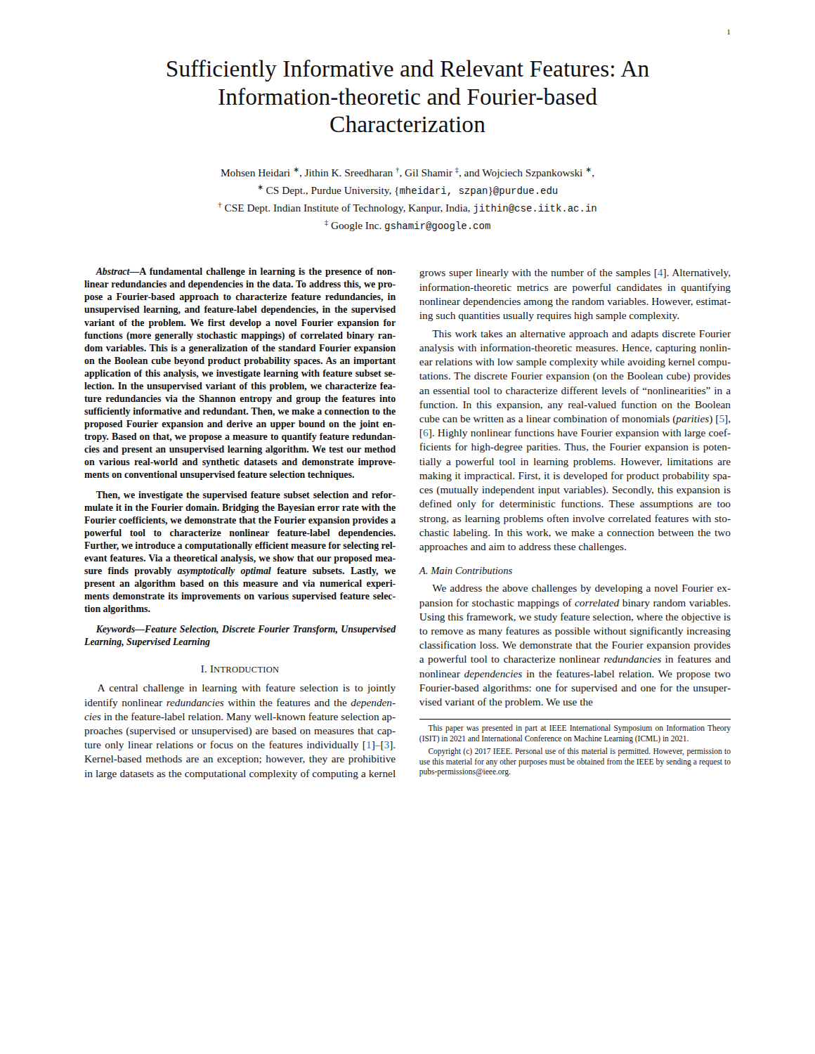1
Sufficiently Informative and Relevant Features: An
Information-theoretic and Fourier-based
Characterization
Mohsen Heidari ∗, Jithin K. Sreedharan †, Gil Shamir ‡, and Wojciech Szpankowski ∗, ∗ CS Dept., Purdue University, {mheidari, szpan}@purdue.edu † CSE Dept. Indian Institute of Technology, Kanpur, India, jithin@cse.iitk.ac.in ‡ Google Inc. gshamir@google.com
Abstract—A fundamental challenge in learning is the presence of nonlinear redundancies and dependencies in the data. To address this, we propose a Fourier-based approach to characterize feature redundancies, in unsupervised learning, and feature-label dependencies, in the supervised variant of the problem. We first develop a novel Fourier expansion for functions (more generally stochastic mappings) of correlated binary random variables. This is a generalization of the standard Fourier expansion on the Boolean cube beyond product probability spaces. As an important application of this analysis, we investigate learning with feature subset selection. In the unsupervised variant of this problem, we characterize feature redundancies via the Shannon entropy and group the features into sufficiently informative and redundant. Then, we make a connection to the proposed Fourier expansion and derive an upper bound on the joint entropy. Based on that, we propose a measure to quantify feature redundancies and present an unsupervised learning algorithm. We test our method on various real-world and synthetic datasets and demonstrate improvements on conventional unsupervised feature selection techniques.
Then, we investigate the supervised feature subset selection and reformulate it in the Fourier domain. Bridging the Bayesian error rate with the Fourier coefficients, we demonstrate that the Fourier expansion provides a powerful tool to characterize nonlinear feature-label dependencies. Further, we introduce a computationally efficient measure for selecting relevant features. Via a theoretical analysis, we show that our proposed measure finds provably asymptotically optimal feature subsets. Lastly, we present an algorithm based on this measure and via numerical experiments demonstrate its improvements on various supervised feature selection algorithms.
Keywords—Feature Selection, Discrete Fourier Transform, Unsupervised Learning, Supervised Learning
I. INTRODUCTION
A central challenge in learning with feature selection is to jointly identify nonlinear redundancies within the features and the dependencies in the feature-label relation. Many well-known feature selection approaches (supervised or unsupervised) are based on measures that capture only linear relations or focus on the features individually [1]–[3]. Kernel-based methods are an exception; however, they are prohibitive in large datasets as the computational complexity of computing a kernel grows super linearly with the number of the samples [4]. Alternatively, information-theoretic metrics are powerful candidates in quantifying nonlinear dependencies among the random variables. However, estimating such quantities usually requires high sample complexity.
This work takes an alternative approach and adapts discrete Fourier analysis with information-theoretic measures. Hence, capturing nonlinear relations with low sample complexity while avoiding kernel computations. The discrete Fourier expansion (on the Boolean cube) provides an essential tool to characterize different levels of “nonlinearities” in a function. In this expansion, any real-valued function on the Boolean cube can be written as a linear combination of monomials (parities) [5], [6]. Highly nonlinear functions have Fourier expansion with large coefficients for high-degree parities. Thus, the Fourier expansion is potentially a powerful tool in learning problems. However, limitations are making it impractical. First, it is developed for product probability spaces (mutually independent input variables). Secondly, this expansion is defined only for deterministic functions. These assumptions are too strong, as learning problems often involve correlated features with stochastic labeling. In this work, we make a connection between the two approaches and aim to address these challenges.
A. Main Contributions
We address the above challenges by developing a novel Fourier expansion for stochastic mappings of correlated binary random variables. Using this framework, we study feature selection, where the objective is to remove as many features as possible without significantly increasing classification loss. We demonstrate that the Fourier expansion provides a powerful tool to characterize nonlinear redundancies in features and nonlinear dependencies in the features-label relation. We propose two Fourier-based algorithms: one for supervised and one for the unsupervised variant of the problem. We use the
This paper was presented in part at IEEE International Symposium on Information Theory (ISIT) in 2021 and International Conference on Machine Learning (ICML) in 2021.
Copyright (c) 2017 IEEE. Personal use of this material is permitted. However, permission to use this material for any other purposes must be obtained from the IEEE by sending a request to pubs-permissions@ieee.org.